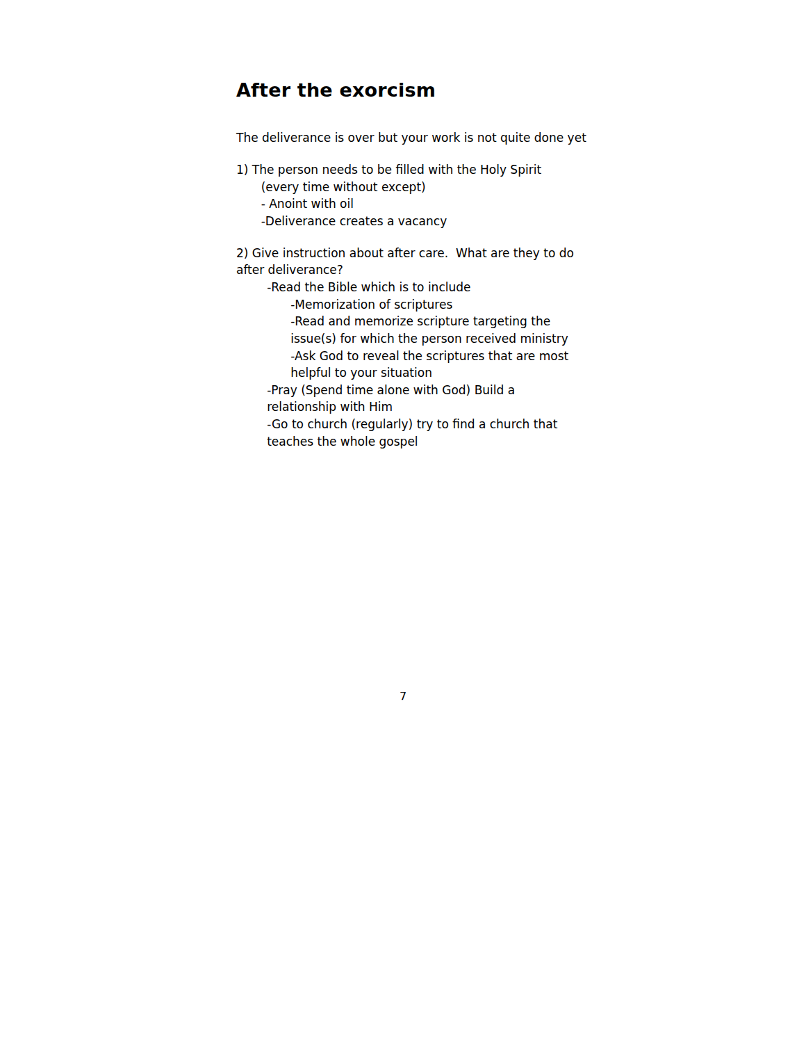After the exorcism
The deliverance is over but your work is not quite done yet
1) The person needs to be filled with the Holy Spirit
(every time without except)
- Anoint with oil
-Deliverance creates a vacancy
2) Give instruction about after care. What are they to do after deliverance?
-Read the Bible which is to include
-Memorization of scriptures
-Read and memorize scripture targeting the issue(s) for which the person received ministry
-Ask God to reveal the scriptures that are most helpful to your situation
-Pray (Spend time alone with God) Build a relationship with Him
-Go to church (regularly) try to find a church that teaches the whole gospel
7